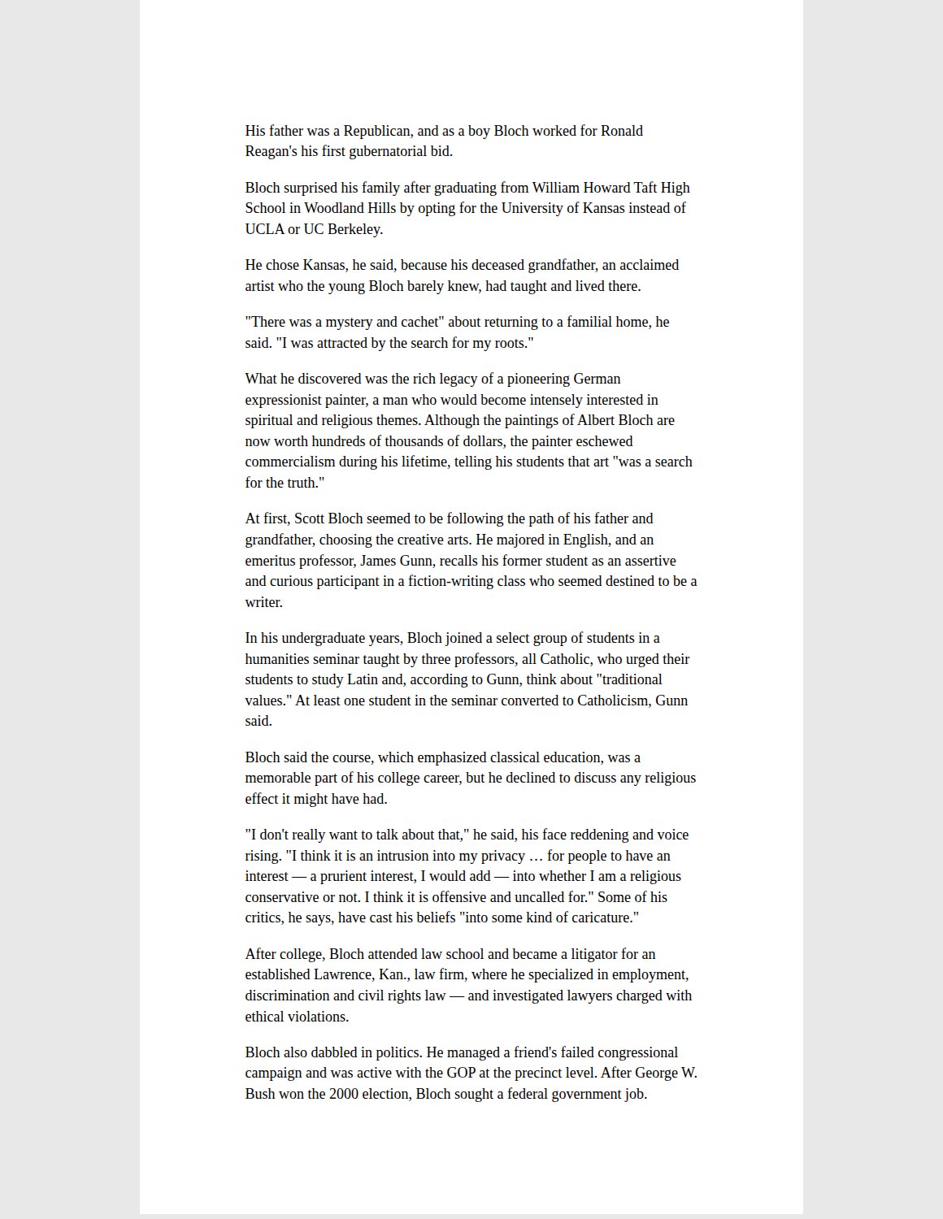His father was a Republican, and as a boy Bloch worked for Ronald Reagan's his first gubernatorial bid.
Bloch surprised his family after graduating from William Howard Taft High School in Woodland Hills by opting for the University of Kansas instead of UCLA or UC Berkeley.
He chose Kansas, he said, because his deceased grandfather, an acclaimed artist who the young Bloch barely knew, had taught and lived there.
"There was a mystery and cachet" about returning to a familial home, he said. "I was attracted by the search for my roots."
What he discovered was the rich legacy of a pioneering German expressionist painter, a man who would become intensely interested in spiritual and religious themes. Although the paintings of Albert Bloch are now worth hundreds of thousands of dollars, the painter eschewed commercialism during his lifetime, telling his students that art "was a search for the truth."
At first, Scott Bloch seemed to be following the path of his father and grandfather, choosing the creative arts. He majored in English, and an emeritus professor, James Gunn, recalls his former student as an assertive and curious participant in a fiction-writing class who seemed destined to be a writer.
In his undergraduate years, Bloch joined a select group of students in a humanities seminar taught by three professors, all Catholic, who urged their students to study Latin and, according to Gunn, think about "traditional values." At least one student in the seminar converted to Catholicism, Gunn said.
Bloch said the course, which emphasized classical education, was a memorable part of his college career, but he declined to discuss any religious effect it might have had.
"I don't really want to talk about that," he said, his face reddening and voice rising. "I think it is an intrusion into my privacy … for people to have an interest — a prurient interest, I would add — into whether I am a religious conservative or not. I think it is offensive and uncalled for." Some of his critics, he says, have cast his beliefs "into some kind of caricature."
After college, Bloch attended law school and became a litigator for an established Lawrence, Kan., law firm, where he specialized in employment, discrimination and civil rights law — and investigated lawyers charged with ethical violations.
Bloch also dabbled in politics. He managed a friend's failed congressional campaign and was active with the GOP at the precinct level. After George W. Bush won the 2000 election, Bloch sought a federal government job.